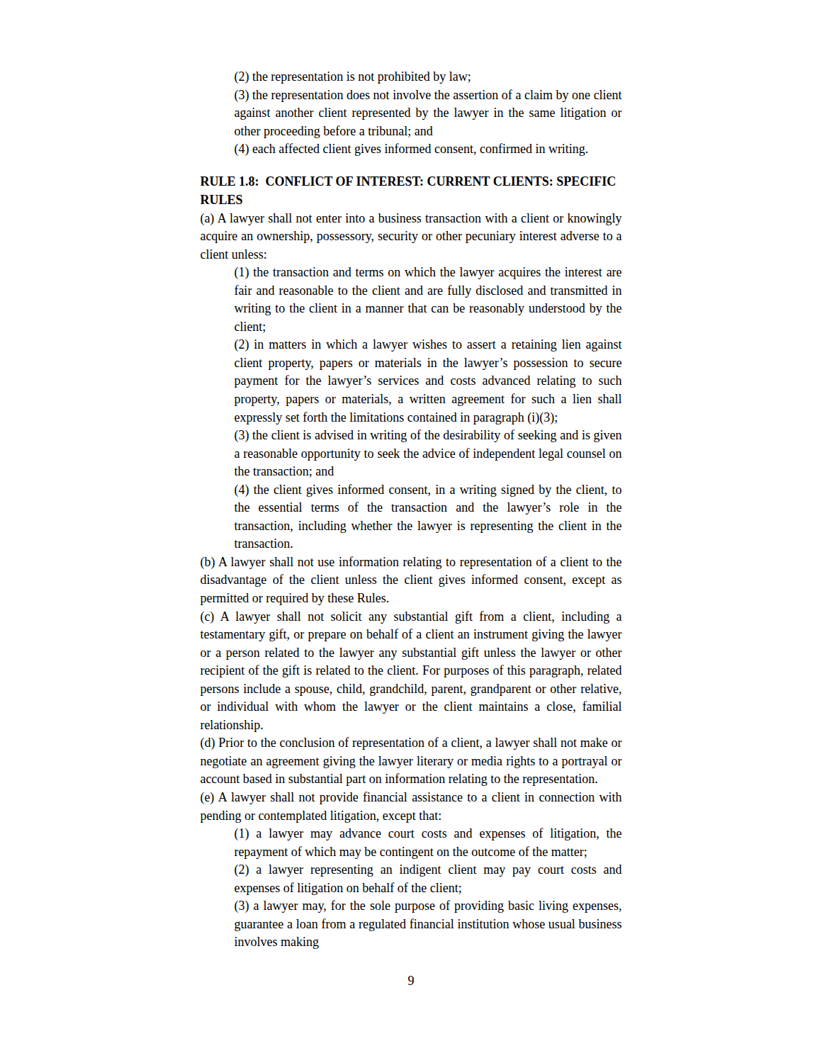(2) the representation is not prohibited by law;
(3) the representation does not involve the assertion of a claim by one client against another client represented by the lawyer in the same litigation or other proceeding before a tribunal; and
(4) each affected client gives informed consent, confirmed in writing.
RULE 1.8: CONFLICT OF INTEREST: CURRENT CLIENTS: SPECIFIC RULES
(a) A lawyer shall not enter into a business transaction with a client or knowingly acquire an ownership, possessory, security or other pecuniary interest adverse to a client unless:
(1) the transaction and terms on which the lawyer acquires the interest are fair and reasonable to the client and are fully disclosed and transmitted in writing to the client in a manner that can be reasonably understood by the client;
(2) in matters in which a lawyer wishes to assert a retaining lien against client property, papers or materials in the lawyer’s possession to secure payment for the lawyer’s services and costs advanced relating to such property, papers or materials, a written agreement for such a lien shall expressly set forth the limitations contained in paragraph (i)(3);
(3) the client is advised in writing of the desirability of seeking and is given a reasonable opportunity to seek the advice of independent legal counsel on the transaction; and
(4) the client gives informed consent, in a writing signed by the client, to the essential terms of the transaction and the lawyer’s role in the transaction, including whether the lawyer is representing the client in the transaction.
(b) A lawyer shall not use information relating to representation of a client to the disadvantage of the client unless the client gives informed consent, except as permitted or required by these Rules.
(c) A lawyer shall not solicit any substantial gift from a client, including a testamentary gift, or prepare on behalf of a client an instrument giving the lawyer or a person related to the lawyer any substantial gift unless the lawyer or other recipient of the gift is related to the client. For purposes of this paragraph, related persons include a spouse, child, grandchild, parent, grandparent or other relative, or individual with whom the lawyer or the client maintains a close, familial relationship.
(d) Prior to the conclusion of representation of a client, a lawyer shall not make or negotiate an agreement giving the lawyer literary or media rights to a portrayal or account based in substantial part on information relating to the representation.
(e) A lawyer shall not provide financial assistance to a client in connection with pending or contemplated litigation, except that:
(1) a lawyer may advance court costs and expenses of litigation, the repayment of which may be contingent on the outcome of the matter;
(2) a lawyer representing an indigent client may pay court costs and expenses of litigation on behalf of the client;
(3) a lawyer may, for the sole purpose of providing basic living expenses, guarantee a loan from a regulated financial institution whose usual business involves making
9